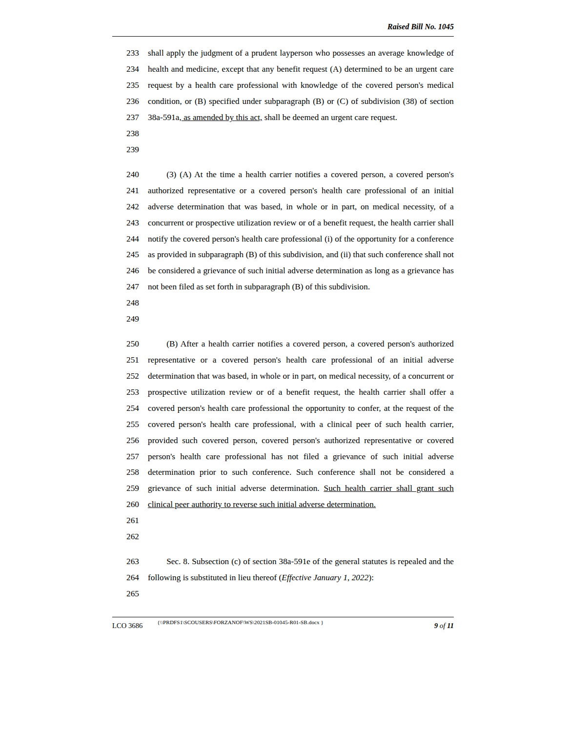Raised Bill No. 1045
233
234
235
236
237
238
239
shall apply the judgment of a prudent layperson who possesses an average knowledge of health and medicine, except that any benefit request (A) determined to be an urgent care request by a health care professional with knowledge of the covered person's medical condition, or (B) specified under subparagraph (B) or (C) of subdivision (38) of section 38a-591a, as amended by this act, shall be deemed an urgent care request.
240
241
242
243
244
245
246
247
248
249
(3) (A) At the time a health carrier notifies a covered person, a covered person's authorized representative or a covered person's health care professional of an initial adverse determination that was based, in whole or in part, on medical necessity, of a concurrent or prospective utilization review or of a benefit request, the health carrier shall notify the covered person's health care professional (i) of the opportunity for a conference as provided in subparagraph (B) of this subdivision, and (ii) that such conference shall not be considered a grievance of such initial adverse determination as long as a grievance has not been filed as set forth in subparagraph (B) of this subdivision.
250
251
252
253
254
255
256
257
258
259
260
261
262
(B) After a health carrier notifies a covered person, a covered person's authorized representative or a covered person's health care professional of an initial adverse determination that was based, in whole or in part, on medical necessity, of a concurrent or prospective utilization review or of a benefit request, the health carrier shall offer a covered person's health care professional the opportunity to confer, at the request of the covered person's health care professional, with a clinical peer of such health carrier, provided such covered person, covered person's authorized representative or covered person's health care professional has not filed a grievance of such initial adverse determination prior to such conference. Such conference shall not be considered a grievance of such initial adverse determination. Such health carrier shall grant such clinical peer authority to reverse such initial adverse determination.
263
264
265
Sec. 8. Subsection (c) of section 38a-591e of the general statutes is repealed and the following is substituted in lieu thereof (Effective January 1, 2022):
LCO 3686
{\\PRDFS1\SCOUSERS\FORZANOF\WS\2021SB-01045-R01-SB.docx }
9 of 11